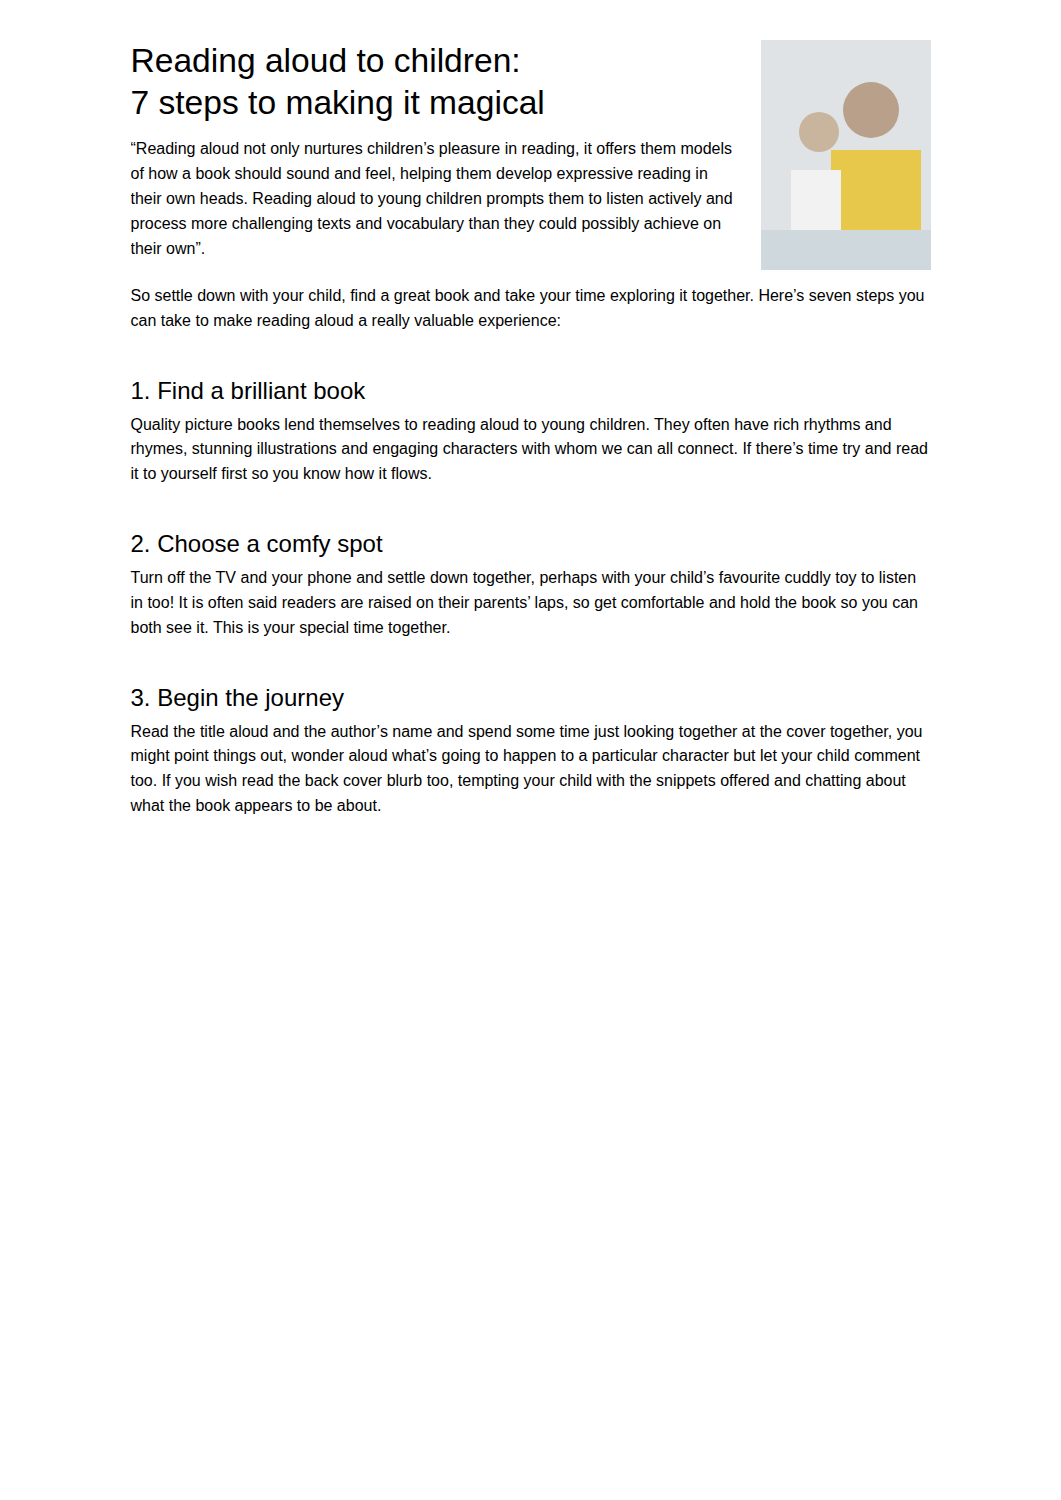Reading aloud to children:
7 steps to making it magical
“Reading aloud not only nurtures children’s pleasure in reading, it offers them models of how a book should sound and feel, helping them develop expressive reading in their own heads. Reading aloud to young children prompts them to listen actively and process more challenging texts and vocabulary than they could possibly achieve on their own”.
So settle down with your child, find a great book and take your time exploring it together. Here’s seven steps you can take to make reading aloud a really valuable experience:
1. Find a brilliant book
Quality picture books lend themselves to reading aloud to young children. They often have rich rhythms and rhymes, stunning illustrations and engaging characters with whom we can all connect. If there’s time try and read it to yourself first so you know how it flows.
2. Choose a comfy spot
Turn off the TV and your phone and settle down together, perhaps with your child’s favourite cuddly toy to listen in too! It is often said readers are raised on their parents’ laps, so get comfortable and hold the book so you can both see it. This is your special time together.
3. Begin the journey
Read the title aloud and the author’s name and spend some time just looking together at the cover together, you might point things out, wonder aloud what’s going to happen to a particular character but let your child comment too. If you wish read the back cover blurb too, tempting your child with the snippets offered and chatting about what the book appears to be about.